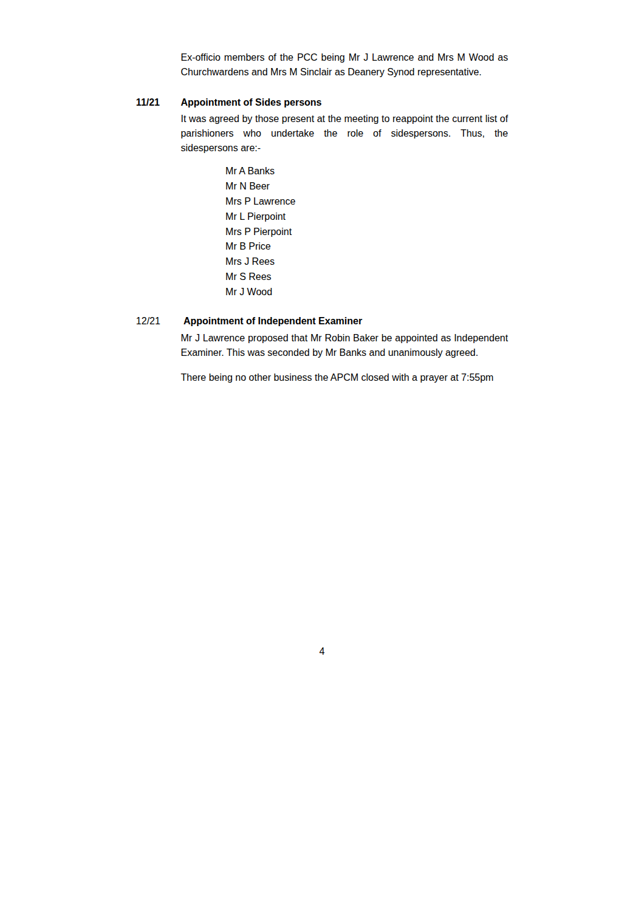Ex-officio members of the PCC being Mr J Lawrence and Mrs M Wood as Churchwardens and Mrs M Sinclair as Deanery Synod representative.
11/21
Appointment of Sides persons
It was agreed by those present at the meeting to reappoint the current list of parishioners who undertake the role of sidespersons. Thus, the sidespersons are:-
Mr A Banks
Mr N Beer
Mrs P Lawrence
Mr L Pierpoint
Mrs P Pierpoint
Mr B Price
Mrs J Rees
Mr S Rees
Mr J Wood
12/21
Appointment of Independent Examiner
Mr J Lawrence proposed that Mr Robin Baker be appointed as Independent Examiner. This was seconded by Mr Banks and unanimously agreed.
There being no other business the APCM closed with a prayer at 7:55pm
4